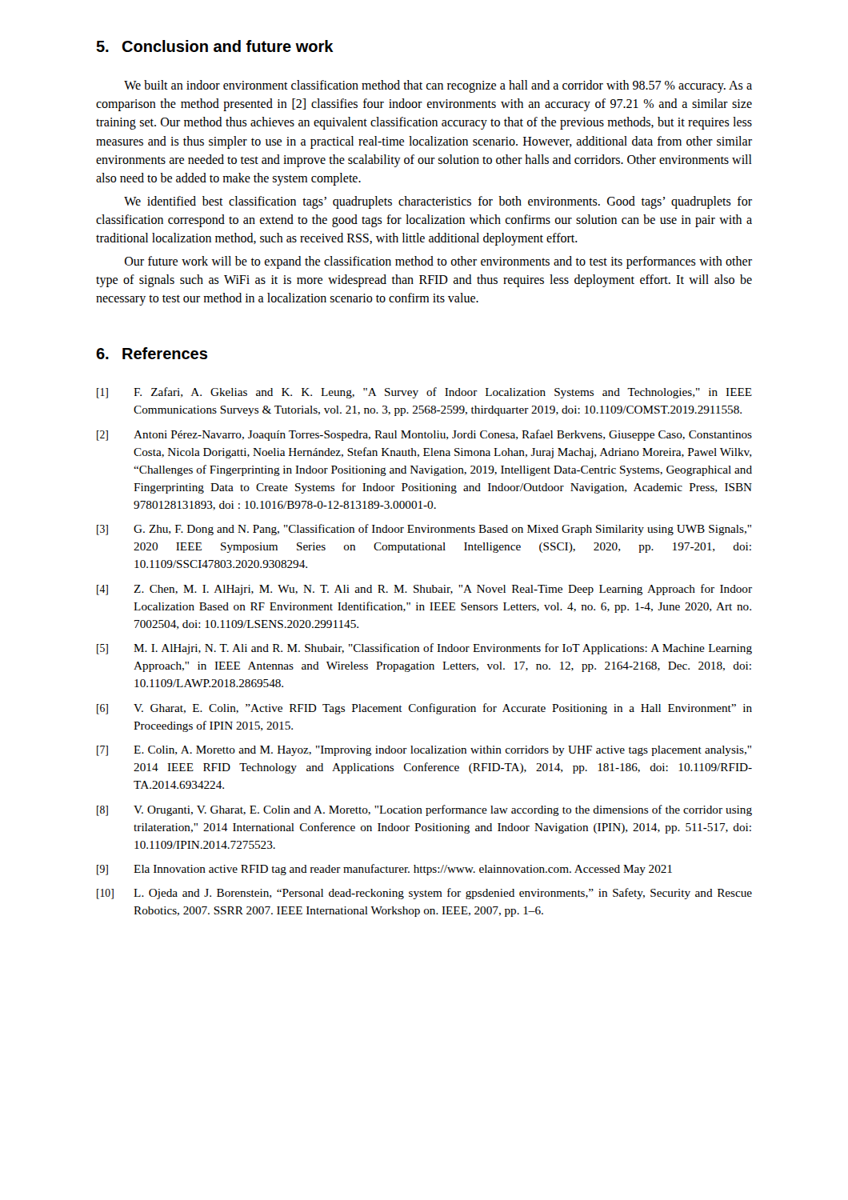5. Conclusion and future work
We built an indoor environment classification method that can recognize a hall and a corridor with 98.57 % accuracy. As a comparison the method presented in [2] classifies four indoor environments with an accuracy of 97.21 % and a similar size training set. Our method thus achieves an equivalent classification accuracy to that of the previous methods, but it requires less measures and is thus simpler to use in a practical real-time localization scenario. However, additional data from other similar environments are needed to test and improve the scalability of our solution to other halls and corridors. Other environments will also need to be added to make the system complete.
We identified best classification tags’ quadruplets characteristics for both environments. Good tags’ quadruplets for classification correspond to an extend to the good tags for localization which confirms our solution can be use in pair with a traditional localization method, such as received RSS, with little additional deployment effort.
Our future work will be to expand the classification method to other environments and to test its performances with other type of signals such as WiFi as it is more widespread than RFID and thus requires less deployment effort. It will also be necessary to test our method in a localization scenario to confirm its value.
6. References
F. Zafari, A. Gkelias and K. K. Leung, "A Survey of Indoor Localization Systems and Technologies," in IEEE Communications Surveys & Tutorials, vol. 21, no. 3, pp. 2568-2599, thirdquarter 2019, doi: 10.1109/COMST.2019.2911558.
Antoni Pérez-Navarro, Joaquín Torres-Sospedra, Raul Montoliu, Jordi Conesa, Rafael Berkvens, Giuseppe Caso, Constantinos Costa, Nicola Dorigatti, Noelia Hernández, Stefan Knauth, Elena Simona Lohan, Juraj Machaj, Adriano Moreira, Pawel Wilkv, “Challenges of Fingerprinting in Indoor Positioning and Navigation, 2019, Intelligent Data-Centric Systems, Geographical and Fingerprinting Data to Create Systems for Indoor Positioning and Indoor/Outdoor Navigation, Academic Press, ISBN 9780128131893, doi : 10.1016/B978-0-12-813189-3.00001-0.
G. Zhu, F. Dong and N. Pang, "Classification of Indoor Environments Based on Mixed Graph Similarity using UWB Signals," 2020 IEEE Symposium Series on Computational Intelligence (SSCI), 2020, pp. 197-201, doi: 10.1109/SSCI47803.2020.9308294.
Z. Chen, M. I. AlHajri, M. Wu, N. T. Ali and R. M. Shubair, "A Novel Real-Time Deep Learning Approach for Indoor Localization Based on RF Environment Identification," in IEEE Sensors Letters, vol. 4, no. 6, pp. 1-4, June 2020, Art no. 7002504, doi: 10.1109/LSENS.2020.2991145.
M. I. AlHajri, N. T. Ali and R. M. Shubair, "Classification of Indoor Environments for IoT Applications: A Machine Learning Approach," in IEEE Antennas and Wireless Propagation Letters, vol. 17, no. 12, pp. 2164-2168, Dec. 2018, doi: 10.1109/LAWP.2018.2869548.
V. Gharat, E. Colin, ”Active RFID Tags Placement Configuration for Accurate Positioning in a Hall Environment” in Proceedings of IPIN 2015, 2015.
E. Colin, A. Moretto and M. Hayoz, "Improving indoor localization within corridors by UHF active tags placement analysis," 2014 IEEE RFID Technology and Applications Conference (RFID-TA), 2014, pp. 181-186, doi: 10.1109/RFID-TA.2014.6934224.
V. Oruganti, V. Gharat, E. Colin and A. Moretto, "Location performance law according to the dimensions of the corridor using trilateration," 2014 International Conference on Indoor Positioning and Indoor Navigation (IPIN), 2014, pp. 511-517, doi: 10.1109/IPIN.2014.7275523.
Ela Innovation active RFID tag and reader manufacturer. https://www. elainnovation.com. Accessed May 2021
L. Ojeda and J. Borenstein, “Personal dead-reckoning system for gpsdenied environments,” in Safety, Security and Rescue Robotics, 2007. SSRR 2007. IEEE International Workshop on. IEEE, 2007, pp. 1–6.